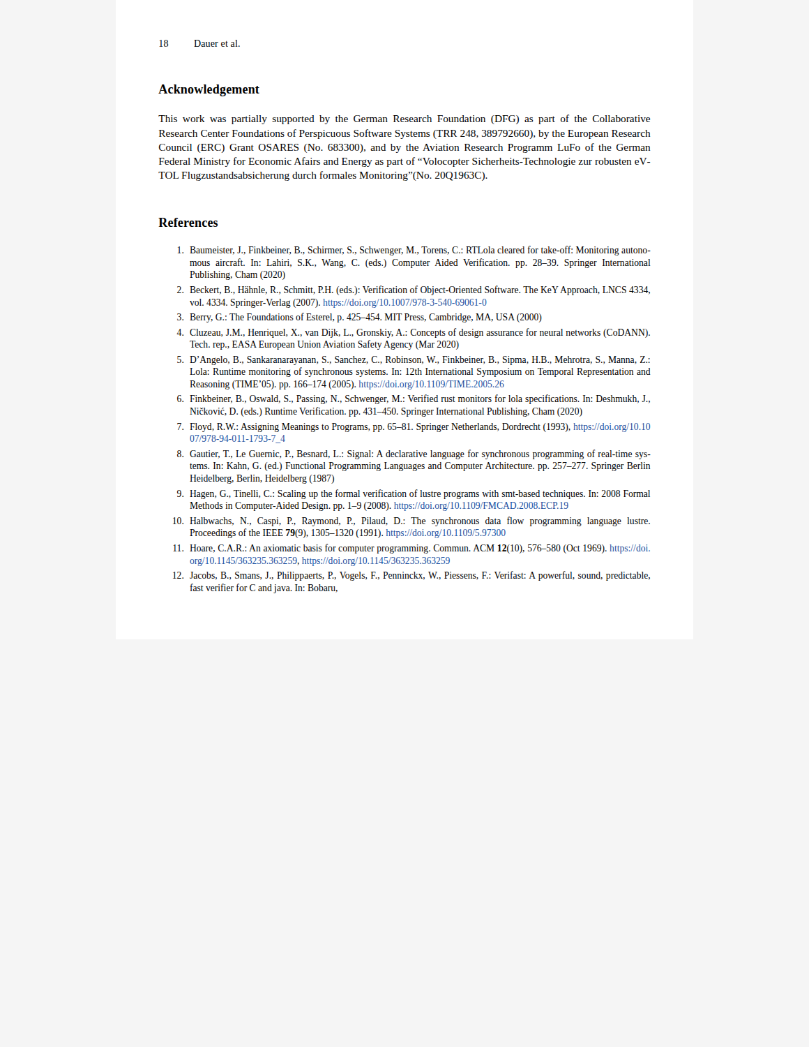18 Dauer et al.
Acknowledgement
This work was partially supported by the German Research Foundation (DFG) as part of the Collaborative Research Center Foundations of Perspicuous Software Systems (TRR 248, 389792660), by the European Research Council (ERC) Grant OSARES (No. 683300), and by the Aviation Research Programm LuFo of the German Federal Ministry for Economic Afairs and Energy as part of “Volocopter Sicherheits-Technologie zur robusten eVTOL Flugzustandsabsicherung durch formales Monitoring”(No. 20Q1963C).
References
Baumeister, J., Finkbeiner, B., Schirmer, S., Schwenger, M., Torens, C.: RTLola cleared for take-off: Monitoring autonomous aircraft. In: Lahiri, S.K., Wang, C. (eds.) Computer Aided Verification. pp. 28–39. Springer International Publishing, Cham (2020)
Beckert, B., Hähnle, R., Schmitt, P.H. (eds.): Verification of Object-Oriented Software. The KeY Approach, LNCS 4334, vol. 4334. Springer-Verlag (2007). https://doi.org/10.1007/978-3-540-69061-0
Berry, G.: The Foundations of Esterel, p. 425–454. MIT Press, Cambridge, MA, USA (2000)
Cluzeau, J.M., Henriquel, X., van Dijk, L., Gronskiy, A.: Concepts of design assurance for neural networks (CoDANN). Tech. rep., EASA European Union Aviation Safety Agency (Mar 2020)
D’Angelo, B., Sankaranarayanan, S., Sanchez, C., Robinson, W., Finkbeiner, B., Sipma, H.B., Mehrotra, S., Manna, Z.: Lola: Runtime monitoring of synchronous systems. In: 12th International Symposium on Temporal Representation and Reasoning (TIME’05). pp. 166–174 (2005). https://doi.org/10.1109/TIME.2005.26
Finkbeiner, B., Oswald, S., Passing, N., Schwenger, M.: Verified rust monitors for lola specifications. In: Deshmukh, J., Ničković, D. (eds.) Runtime Verification. pp. 431–450. Springer International Publishing, Cham (2020)
Floyd, R.W.: Assigning Meanings to Programs, pp. 65–81. Springer Netherlands, Dordrecht (1993), https://doi.org/10.1007/978-94-011-1793-7_4
Gautier, T., Le Guernic, P., Besnard, L.: Signal: A declarative language for synchronous programming of real-time systems. In: Kahn, G. (ed.) Functional Programming Languages and Computer Architecture. pp. 257–277. Springer Berlin Heidelberg, Berlin, Heidelberg (1987)
Hagen, G., Tinelli, C.: Scaling up the formal verification of lustre programs with smt-based techniques. In: 2008 Formal Methods in Computer-Aided Design. pp. 1–9 (2008). https://doi.org/10.1109/FMCAD.2008.ECP.19
Halbwachs, N., Caspi, P., Raymond, P., Pilaud, D.: The synchronous data flow programming language lustre. Proceedings of the IEEE 79(9), 1305–1320 (1991). https://doi.org/10.1109/5.97300
Hoare, C.A.R.: An axiomatic basis for computer programming. Commun. ACM 12(10), 576–580 (Oct 1969). https://doi.org/10.1145/363235.363259, https://doi.org/10.1145/363235.363259
Jacobs, B., Smans, J., Philippaerts, P., Vogels, F., Penninckx, W., Piessens, F.: Verifast: A powerful, sound, predictable, fast verifier for C and java. In: Bobaru,